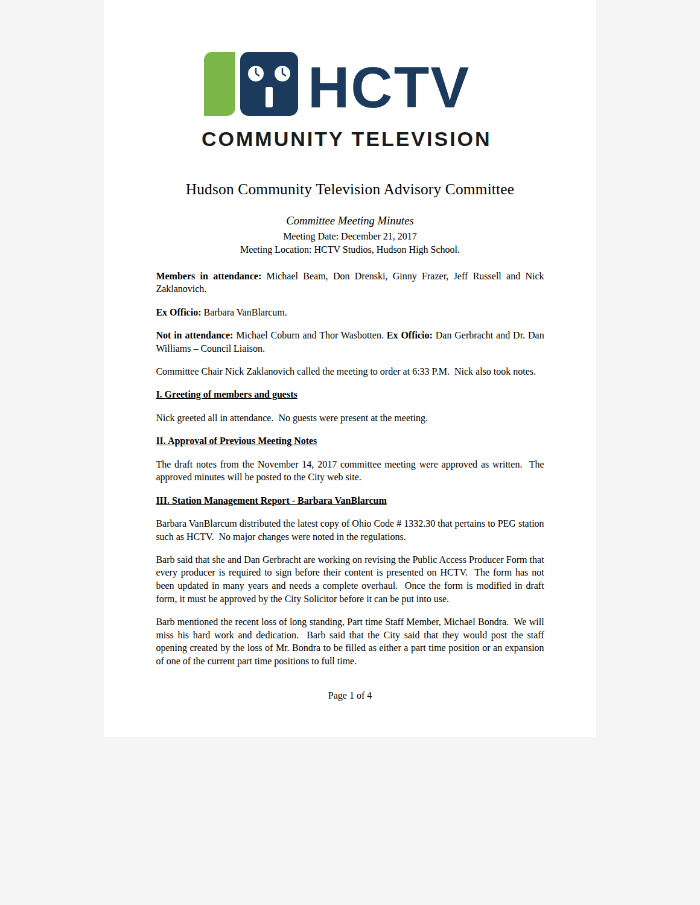HCTV Community Television HCTV COMMUNITY TELEVISION
Hudson Community Television Advisory Committee
Committee Meeting Minutes Meeting Date: December 21, 2017 Meeting Location: HCTV Studios, Hudson High School.
Members in attendance: Michael Beam, Don Drenski, Ginny Frazer, Jeff Russell and Nick Zaklanovich.
Ex Officio: Barbara VanBlarcum.
Not in attendance: Michael Coburn and Thor Wasbotten. Ex Officio: Dan Gerbracht and Dr. Dan Williams – Council Liaison.
Committee Chair Nick Zaklanovich called the meeting to order at 6:33 P.M. Nick also took notes.
I. Greeting of members and guests
Nick greeted all in attendance. No guests were present at the meeting.
II. Approval of Previous Meeting Notes
The draft notes from the November 14, 2017 committee meeting were approved as written. The approved minutes will be posted to the City web site.
III. Station Management Report - Barbara VanBlarcum
Barbara VanBlarcum distributed the latest copy of Ohio Code # 1332.30 that pertains to PEG station such as HCTV. No major changes were noted in the regulations.
Barb said that she and Dan Gerbracht are working on revising the Public Access Producer Form that every producer is required to sign before their content is presented on HCTV. The form has not been updated in many years and needs a complete overhaul. Once the form is modified in draft form, it must be approved by the City Solicitor before it can be put into use.
Barb mentioned the recent loss of long standing, Part time Staff Member, Michael Bondra. We will miss his hard work and dedication. Barb said that the City said that they would post the staff opening created by the loss of Mr. Bondra to be filled as either a part time position or an expansion of one of the current part time positions to full time.
Page 1 of 4